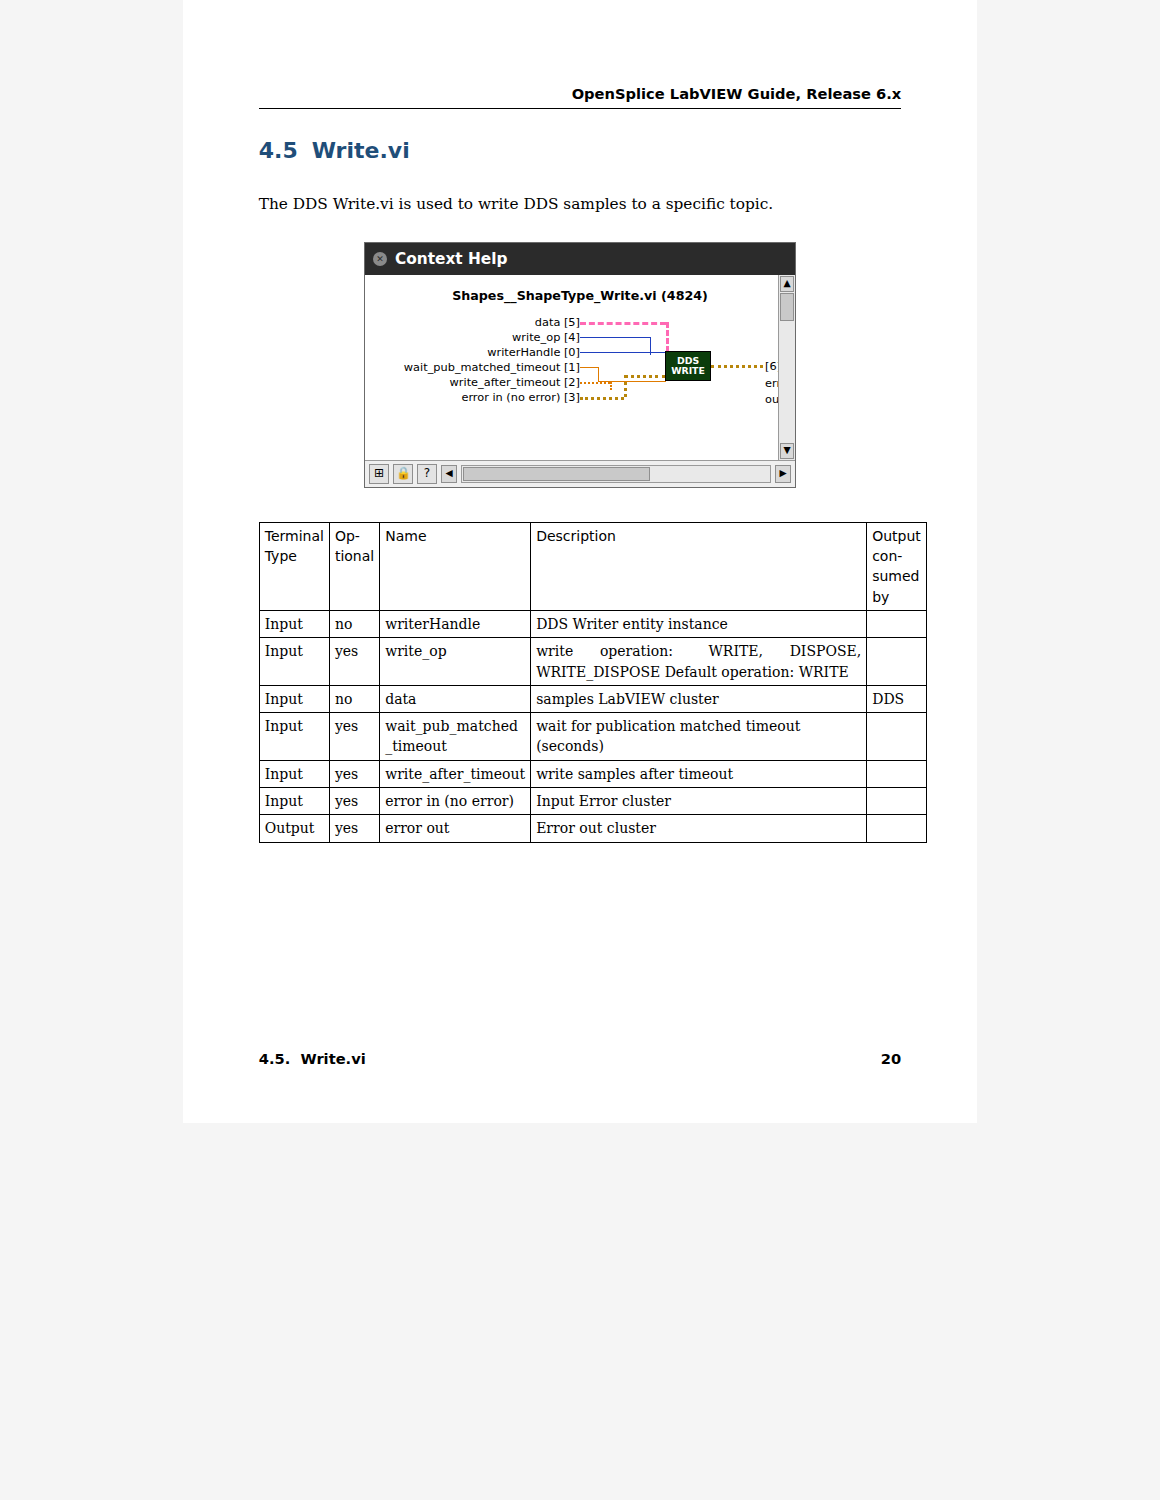OpenSplice LabVIEW Guide, Release 6.x
4.5 Write.vi
The DDS Write.vi is used to write DDS samples to a specific topic.
✕Context Help
Shapes__ShapeType_Write.vi (4824)
data [5]
write_op [4]
writerHandle [0]
wait_pub_matched_timeout [1]
write_after_timeout [2]
error in (no error) [3]
DDS
WRITE
[6] error out
▲
▼
⊞
🔒
?
◀
▶
| Terminal Type | Op-tional | Name | Description | Output con-sumed by |
| --- | --- | --- | --- | --- |
| Input | no | writerHandle | DDS Writer entity instance | |
| Input | yes | write_op | write operation: WRITE, DISPOSE, WRITE_DISPOSE Default operation: WRITE | |
| Input | no | data | samples LabVIEW cluster | DDS |
| Input | yes | wait_pub_matched _timeout | wait for publication matched timeout (seconds) | |
| Input | yes | write_after_timeout | write samples after timeout | |
| Input | yes | error in (no error) | Input Error cluster | |
| Output | yes | error out | Error out cluster | |
4.5. Write.vi 20